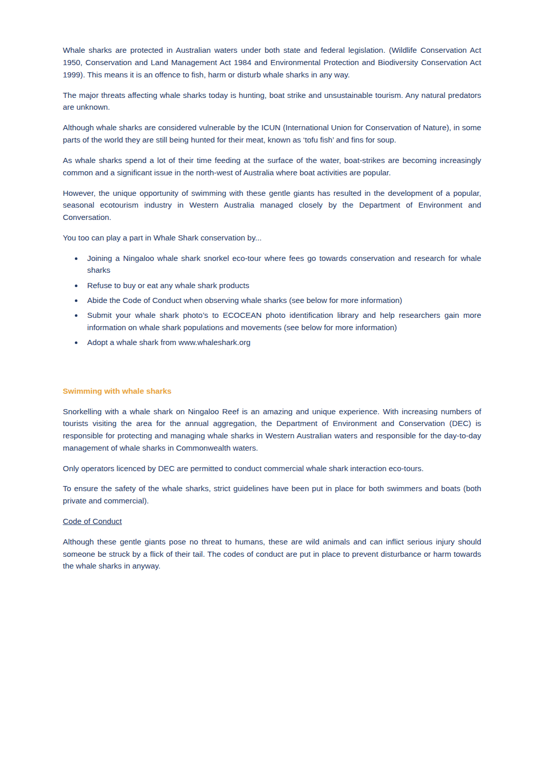Whale sharks are protected in Australian waters under both state and federal legislation. (Wildlife Conservation Act 1950, Conservation and Land Management Act 1984 and Environmental Protection and Biodiversity Conservation Act 1999). This means it is an offence to fish, harm or disturb whale sharks in any way.
The major threats affecting whale sharks today is hunting, boat strike and unsustainable tourism. Any natural predators are unknown.
Although whale sharks are considered vulnerable by the ICUN (International Union for Conservation of Nature), in some parts of the world they are still being hunted for their meat, known as ‘tofu fish’ and fins for soup.
As whale sharks spend a lot of their time feeding at the surface of the water, boat-strikes are becoming increasingly common and a significant issue in the north-west of Australia where boat activities are popular.
However, the unique opportunity of swimming with these gentle giants has resulted in the development of a popular, seasonal ecotourism industry in Western Australia managed closely by the Department of Environment and Conversation.
You too can play a part in Whale Shark conservation by...
Joining a Ningaloo whale shark snorkel eco-tour where fees go towards conservation and research for whale sharks
Refuse to buy or eat any whale shark products
Abide the Code of Conduct when observing whale sharks (see below for more information)
Submit your whale shark photo’s to ECOCEAN photo identification library and help researchers gain more information on whale shark populations and movements (see below for more information)
Adopt a whale shark from www.whaleshark.org
Swimming with whale sharks
Snorkelling with a whale shark on Ningaloo Reef is an amazing and unique experience. With increasing numbers of tourists visiting the area for the annual aggregation, the Department of Environment and Conservation (DEC) is responsible for protecting and managing whale sharks in Western Australian waters and responsible for the day-to-day management of whale sharks in Commonwealth waters.
Only operators licenced by DEC are permitted to conduct commercial whale shark interaction eco-tours.
To ensure the safety of the whale sharks, strict guidelines have been put in place for both swimmers and boats (both private and commercial).
Code of Conduct
Although these gentle giants pose no threat to humans, these are wild animals and can inflict serious injury should someone be struck by a flick of their tail. The codes of conduct are put in place to prevent disturbance or harm towards the whale sharks in anyway.